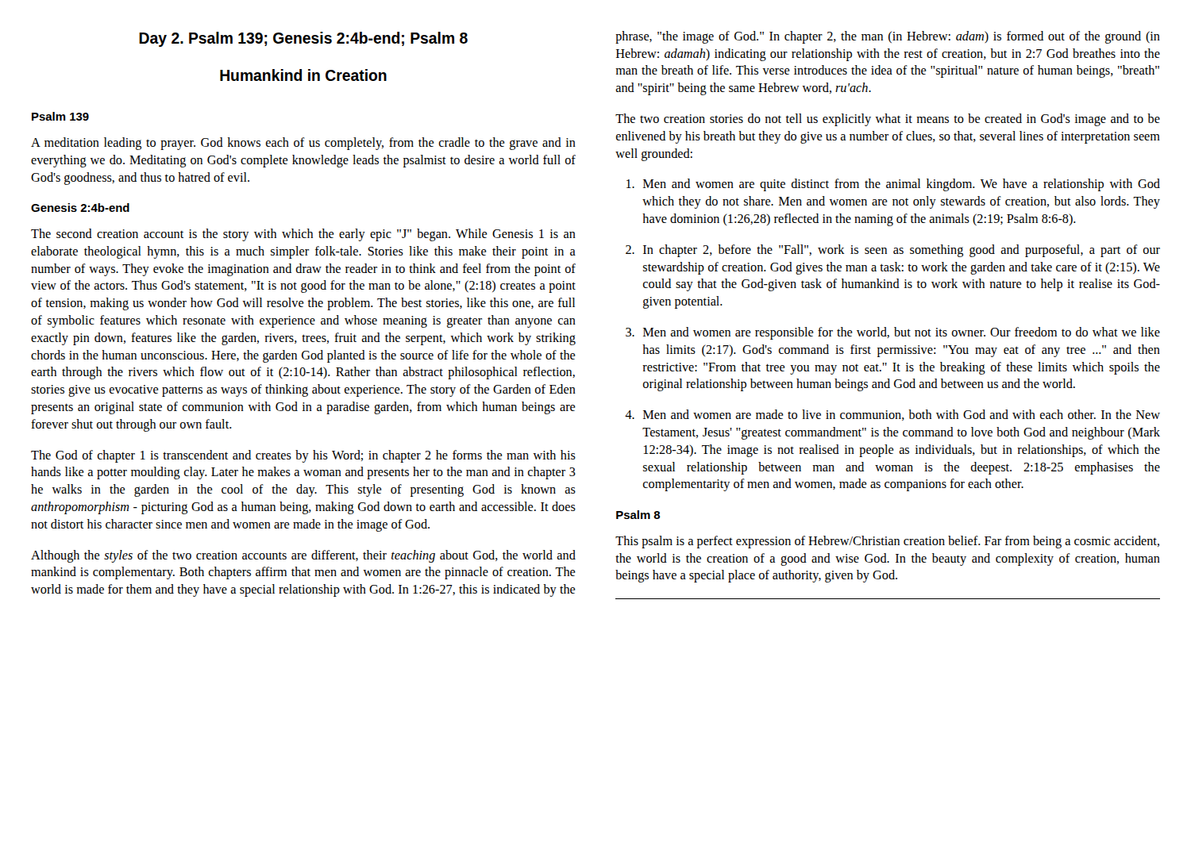Day 2. Psalm 139; Genesis 2:4b-end; Psalm 8
Humankind in Creation
Psalm 139
A meditation leading to prayer. God knows each of us completely, from the cradle to the grave and in everything we do. Meditating on God's complete knowledge leads the psalmist to desire a world full of God's goodness, and thus to hatred of evil.
Genesis 2:4b-end
The second creation account is the story with which the early epic "J" began. While Genesis 1 is an elaborate theological hymn, this is a much simpler folk-tale. Stories like this make their point in a number of ways. They evoke the imagination and draw the reader in to think and feel from the point of view of the actors. Thus God's statement, "It is not good for the man to be alone," (2:18) creates a point of tension, making us wonder how God will resolve the problem. The best stories, like this one, are full of symbolic features which resonate with experience and whose meaning is greater than anyone can exactly pin down, features like the garden, rivers, trees, fruit and the serpent, which work by striking chords in the human unconscious. Here, the garden God planted is the source of life for the whole of the earth through the rivers which flow out of it (2:10-14). Rather than abstract philosophical reflection, stories give us evocative patterns as ways of thinking about experience. The story of the Garden of Eden presents an original state of communion with God in a paradise garden, from which human beings are forever shut out through our own fault.
The God of chapter 1 is transcendent and creates by his Word; in chapter 2 he forms the man with his hands like a potter moulding clay. Later he makes a woman and presents her to the man and in chapter 3 he walks in the garden in the cool of the day. This style of presenting God is known as anthropomorphism - picturing God as a human being, making God down to earth and accessible. It does not distort his character since men and women are made in the image of God.
Although the styles of the two creation accounts are different, their teaching about God, the world and mankind is complementary. Both chapters affirm that men and women are the pinnacle of creation. The world is made for them and they have a special relationship with God. In 1:26-27, this is indicated by the phrase, "the image of God." In chapter 2, the man (in Hebrew: adam) is formed out of the ground (in Hebrew: adamah) indicating our relationship with the rest of creation, but in 2:7 God breathes into the man the breath of life. This verse introduces the idea of the "spiritual" nature of human beings, "breath" and "spirit" being the same Hebrew word, ru'ach.
The two creation stories do not tell us explicitly what it means to be created in God's image and to be enlivened by his breath but they do give us a number of clues, so that, several lines of interpretation seem well grounded:
Men and women are quite distinct from the animal kingdom. We have a relationship with God which they do not share. Men and women are not only stewards of creation, but also lords. They have dominion (1:26,28) reflected in the naming of the animals (2:19; Psalm 8:6-8).
In chapter 2, before the "Fall", work is seen as something good and purposeful, a part of our stewardship of creation. God gives the man a task: to work the garden and take care of it (2:15). We could say that the God-given task of humankind is to work with nature to help it realise its God-given potential.
Men and women are responsible for the world, but not its owner. Our freedom to do what we like has limits (2:17). God's command is first permissive: "You may eat of any tree ..." and then restrictive: "From that tree you may not eat." It is the breaking of these limits which spoils the original relationship between human beings and God and between us and the world.
Men and women are made to live in communion, both with God and with each other. In the New Testament, Jesus' "greatest commandment" is the command to love both God and neighbour (Mark 12:28-34). The image is not realised in people as individuals, but in relationships, of which the sexual relationship between man and woman is the deepest. 2:18-25 emphasises the complementarity of men and women, made as companions for each other.
Psalm 8
This psalm is a perfect expression of Hebrew/Christian creation belief. Far from being a cosmic accident, the world is the creation of a good and wise God. In the beauty and complexity of creation, human beings have a special place of authority, given by God.